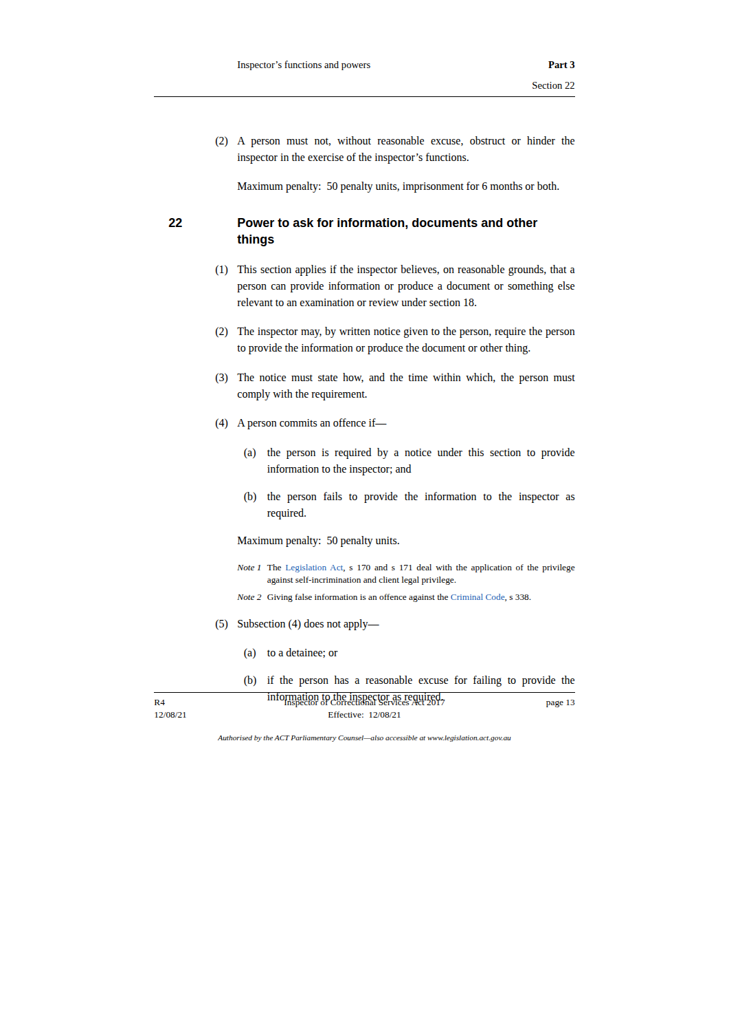Inspector’s functions and powers Part 3
Section 22
(2) A person must not, without reasonable excuse, obstruct or hinder the inspector in the exercise of the inspector’s functions.
Maximum penalty: 50 penalty units, imprisonment for 6 months or both.
22 Power to ask for information, documents and other things
(1) This section applies if the inspector believes, on reasonable grounds, that a person can provide information or produce a document or something else relevant to an examination or review under section 18.
(2) The inspector may, by written notice given to the person, require the person to provide the information or produce the document or other thing.
(3) The notice must state how, and the time within which, the person must comply with the requirement.
(4) A person commits an offence if—
(a) the person is required by a notice under this section to provide information to the inspector; and
(b) the person fails to provide the information to the inspector as required.
Maximum penalty: 50 penalty units.
Note 1 The Legislation Act, s 170 and s 171 deal with the application of the privilege against self-incrimination and client legal privilege.
Note 2 Giving false information is an offence against the Criminal Code, s 338.
(5) Subsection (4) does not apply—
(a) to a detainee; or
(b) if the person has a reasonable excuse for failing to provide the information to the inspector as required.
R4
12/08/21
Inspector of Correctional Services Act 2017
Effective: 12/08/21
page 13
Authorised by the ACT Parliamentary Counsel—also accessible at www.legislation.act.gov.au